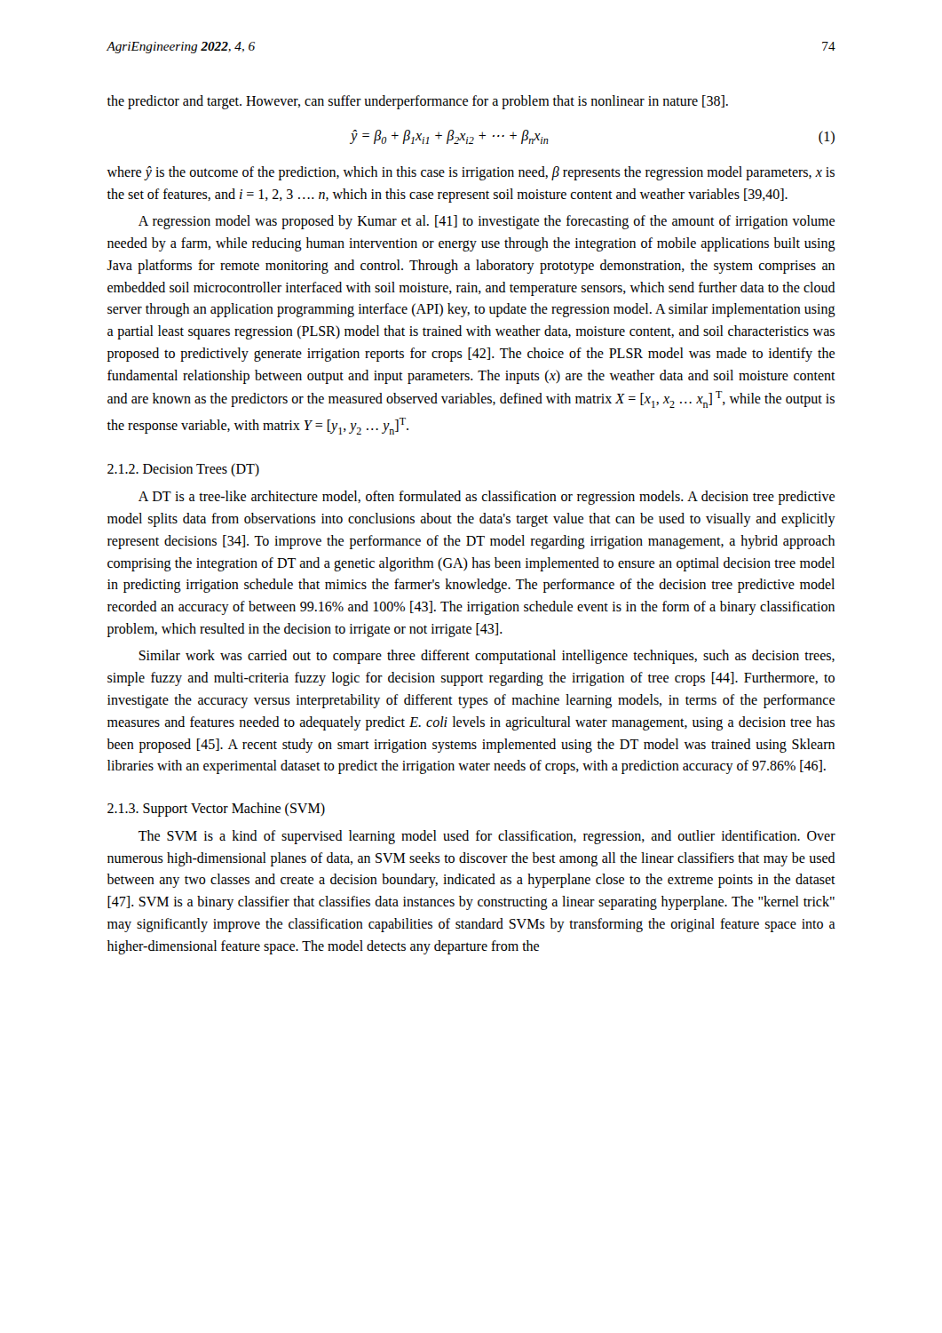AgriEngineering 2022, 4, 6 74
the predictor and target. However, can suffer underperformance for a problem that is nonlinear in nature [38].
ŷ = β0 + β1xi1 + β2xi2 + ⋯ + βnxin (1)
where ŷ is the outcome of the prediction, which in this case is irrigation need, β represents the regression model parameters, x is the set of features, and i = 1, 2, 3 …. n, which in this case represent soil moisture content and weather variables [39,40].
A regression model was proposed by Kumar et al. [41] to investigate the forecasting of the amount of irrigation volume needed by a farm, while reducing human intervention or energy use through the integration of mobile applications built using Java platforms for remote monitoring and control. Through a laboratory prototype demonstration, the system comprises an embedded soil microcontroller interfaced with soil moisture, rain, and temperature sensors, which send further data to the cloud server through an application programming interface (API) key, to update the regression model. A similar implementation using a partial least squares regression (PLSR) model that is trained with weather data, moisture content, and soil characteristics was proposed to predictively generate irrigation reports for crops [42]. The choice of the PLSR model was made to identify the fundamental relationship between output and input parameters. The inputs (x) are the weather data and soil moisture content and are known as the predictors or the measured observed variables, defined with matrix X = [x1, x2 … xn] T, while the output is the response variable, with matrix Y = [y1, y2 … yn]T.
2.1.2. Decision Trees (DT)
A DT is a tree-like architecture model, often formulated as classification or regression models. A decision tree predictive model splits data from observations into conclusions about the data's target value that can be used to visually and explicitly represent decisions [34]. To improve the performance of the DT model regarding irrigation management, a hybrid approach comprising the integration of DT and a genetic algorithm (GA) has been implemented to ensure an optimal decision tree model in predicting irrigation schedule that mimics the farmer's knowledge. The performance of the decision tree predictive model recorded an accuracy of between 99.16% and 100% [43]. The irrigation schedule event is in the form of a binary classification problem, which resulted in the decision to irrigate or not irrigate [43].
Similar work was carried out to compare three different computational intelligence techniques, such as decision trees, simple fuzzy and multi-criteria fuzzy logic for decision support regarding the irrigation of tree crops [44]. Furthermore, to investigate the accuracy versus interpretability of different types of machine learning models, in terms of the performance measures and features needed to adequately predict E. coli levels in agricultural water management, using a decision tree has been proposed [45]. A recent study on smart irrigation systems implemented using the DT model was trained using Sklearn libraries with an experimental dataset to predict the irrigation water needs of crops, with a prediction accuracy of 97.86% [46].
2.1.3. Support Vector Machine (SVM)
The SVM is a kind of supervised learning model used for classification, regression, and outlier identification. Over numerous high-dimensional planes of data, an SVM seeks to discover the best among all the linear classifiers that may be used between any two classes and create a decision boundary, indicated as a hyperplane close to the extreme points in the dataset [47]. SVM is a binary classifier that classifies data instances by constructing a linear separating hyperplane. The "kernel trick" may significantly improve the classification capabilities of standard SVMs by transforming the original feature space into a higher-dimensional feature space. The model detects any departure from the